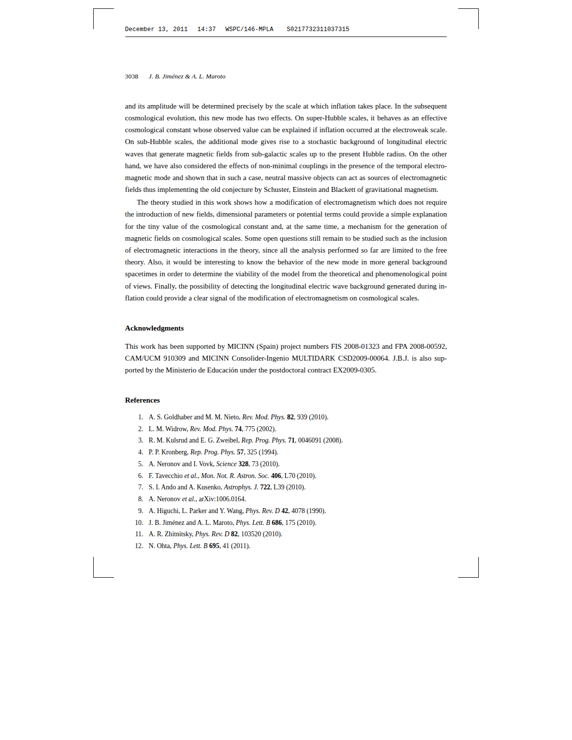December 13, 201114:37 WSPC/146-MPLA S0217732311037315
3038 J. B. Jiménez & A. L. Maroto
and its amplitude will be determined precisely by the scale at which inflation takes place. In the subsequent cosmological evolution, this new mode has two effects. On super-Hubble scales, it behaves as an effective cosmological constant whose observed value can be explained if inflation occurred at the electroweak scale. On sub-Hubble scales, the additional mode gives rise to a stochastic background of longitudinal electric waves that generate magnetic fields from sub-galactic scales up to the present Hubble radius. On the other hand, we have also considered the effects of non-minimal couplings in the presence of the temporal electromagnetic mode and shown that in such a case, neutral massive objects can act as sources of electromagnetic fields thus implementing the old conjecture by Schuster, Einstein and Blackett of gravitational magnetism.
The theory studied in this work shows how a modification of electromagnetism which does not require the introduction of new fields, dimensional parameters or potential terms could provide a simple explanation for the tiny value of the cosmological constant and, at the same time, a mechanism for the generation of magnetic fields on cosmological scales. Some open questions still remain to be studied such as the inclusion of electromagnetic interactions in the theory, since all the analysis performed so far are limited to the free theory. Also, it would be interesting to know the behavior of the new mode in more general background spacetimes in order to determine the viability of the model from the theoretical and phenomenological point of views. Finally, the possibility of detecting the longitudinal electric wave background generated during inflation could provide a clear signal of the modification of electromagnetism on cosmological scales.
Acknowledgments
This work has been supported by MICINN (Spain) project numbers FIS 2008-01323 and FPA 2008-00592, CAM/UCM 910309 and MICINN Consolider-Ingenio MULTIDARK CSD2009-00064. J.B.J. is also supported by the Ministerio de Educación under the postdoctoral contract EX2009-0305.
References
A. S. Goldhaber and M. M. Nieto, Rev. Mod. Phys. 82, 939 (2010).
L. M. Widrow, Rev. Mod. Phys. 74, 775 (2002).
R. M. Kulsrud and E. G. Zweibel, Rep. Prog. Phys. 71, 0046091 (2008).
P. P. Kronberg, Rep. Prog. Phys. 57, 325 (1994).
A. Neronov and I. Vovk, Science 328, 73 (2010).
F. Tavecchio et al., Mon. Not. R. Astron. Soc. 406, L70 (2010).
S. I. Ando and A. Kusenko, Astrophys. J. 722, L39 (2010).
A. Neronov et al., arXiv:1006.0164.
A. Higuchi, L. Parker and Y. Wang, Phys. Rev. D 42, 4078 (1990).
J. B. Jiménez and A. L. Maroto, Phys. Lett. B 686, 175 (2010).
A. R. Zhitnitsky, Phys. Rev. D 82, 103520 (2010).
N. Ohta, Phys. Lett. B 695, 41 (2011).